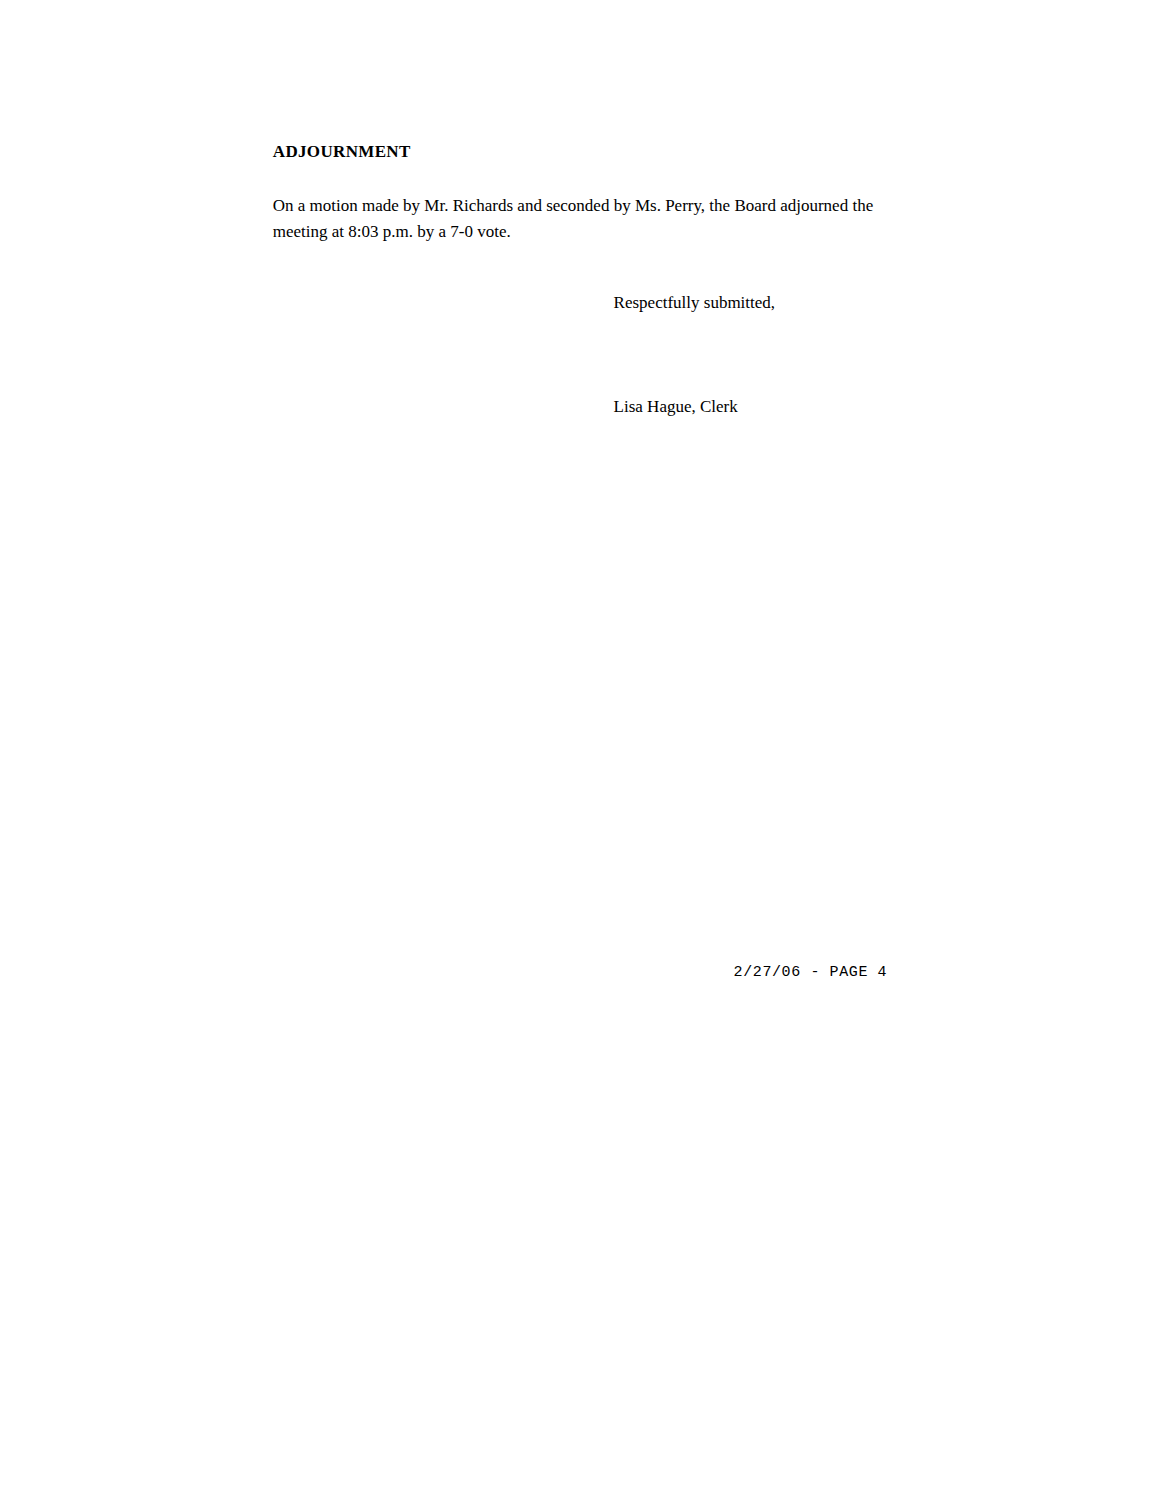Adjournment
On a motion made by Mr. Richards and seconded by Ms. Perry, the Board adjourned the meeting at 8:03 p.m. by a 7-0 vote.
Respectfully submitted,
Lisa Hague, Clerk
2/27/06 - PAGE 4